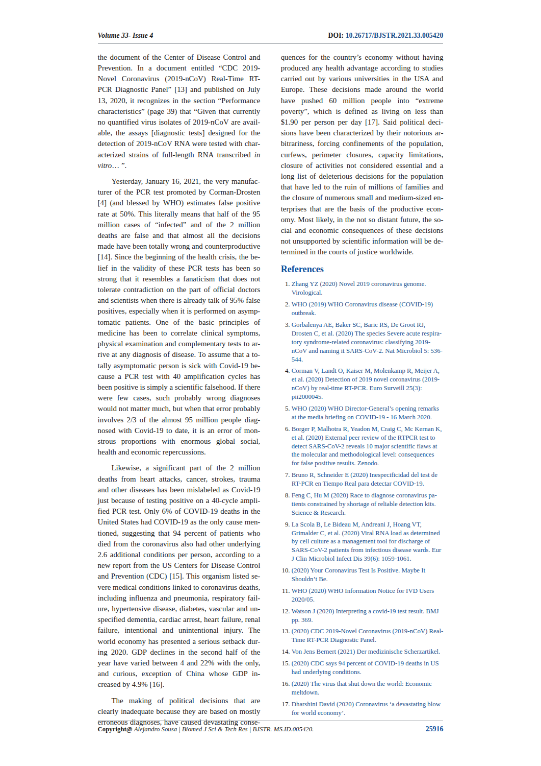Volume 33- Issue 4
DOI: 10.26717/BJSTR.2021.33.005420
the document of the Center of Disease Control and Prevention. In a document entitled “CDC 2019-Novel Coronavirus (2019-nCoV) Real-Time RT-PCR Diagnostic Panel” [13] and published on July 13, 2020, it recognizes in the section “Performance characteristics” (page 39) that “Given that currently no quantified virus isolates of 2019-nCoV are available, the assays [diagnostic tests] designed for the detection of 2019-nCoV RNA were tested with characterized strains of full-length RNA transcribed in vitro… ”.
Yesterday, January 16, 2021, the very manufacturer of the PCR test promoted by Corman-Drosten [4] (and blessed by WHO) estimates false positive rate at 50%. This literally means that half of the 95 million cases of “infected” and of the 2 million deaths are false and that almost all the decisions made have been totally wrong and counterproductive [14]. Since the beginning of the health crisis, the belief in the validity of these PCR tests has been so strong that it resembles a fanaticism that does not tolerate contradiction on the part of official doctors and scientists when there is already talk of 95% false positives, especially when it is performed on asymptomatic patients. One of the basic principles of medicine has been to correlate clinical symptoms, physical examination and complementary tests to arrive at any diagnosis of disease. To assume that a totally asymptomatic person is sick with Covid-19 because a PCR test with 40 amplification cycles has been positive is simply a scientific falsehood. If there were few cases, such probably wrong diagnoses would not matter much, but when that error probably involves 2/3 of the almost 95 million people diagnosed with Covid-19 to date, it is an error of monstrous proportions with enormous global social, health and economic repercussions.
Likewise, a significant part of the 2 million deaths from heart attacks, cancer, strokes, trauma and other diseases has been mislabeled as Covid-19 just because of testing positive on a 40-cycle amplified PCR test. Only 6% of COVID-19 deaths in the United States had COVID-19 as the only cause mentioned, suggesting that 94 percent of patients who died from the coronavirus also had other underlying 2.6 additional conditions per person, according to a new report from the US Centers for Disease Control and Prevention (CDC) [15]. This organism listed severe medical conditions linked to coronavirus deaths, including influenza and pneumonia, respiratory failure, hypertensive disease, diabetes, vascular and unspecified dementia, cardiac arrest, heart failure, renal failure, intentional and unintentional injury. The world economy has presented a serious setback during 2020. GDP declines in the second half of the year have varied between 4 and 22% with the only, and curious, exception of China whose GDP increased by 4.9% [16].
The making of political decisions that are clearly inadequate because they are based on mostly erroneous diagnoses, have caused devastating consequences for the country’s economy without having produced any health advantage according to studies carried out by various universities in the USA and Europe. These decisions made around the world have pushed 60 million people into “extreme poverty”, which is defined as living on less than $1.90 per person per day [17]. Said political decisions have been characterized by their notorious arbitrariness, forcing confinements of the population, curfews, perimeter closures, capacity limitations, closure of activities not considered essential and a long list of deleterious decisions for the population that have led to the ruin of millions of families and the closure of numerous small and medium-sized enterprises that are the basis of the productive economy. Most likely, in the not so distant future, the social and economic consequences of these decisions not unsupported by scientific information will be determined in the courts of justice worldwide.
References
Zhang YZ (2020) Novel 2019 coronavirus genome. Virological.
WHO (2019) WHO Coronavirus disease (COVID-19) outbreak.
Gorbalenya AE, Baker SC, Baric RS, De Groot RJ, Drosten C, et al. (2020) The species Severe acute respiratory syndrome-related coronavirus: classifying 2019-nCoV and naming it SARS-CoV-2. Nat Microbiol 5: 536-544.
Corman V, Landt O, Kaiser M, Molenkamp R, Meijer A, et al. (2020) Detection of 2019 novel coronavirus (2019-nCoV) by real-time RT-PCR. Euro Surveill 25(3): pii2000045.
WHO (2020) WHO Director-General’s opening remarks at the media briefing on COVID-19 - 16 March 2020.
Borger P, Malhotra R, Yeadon M, Craig C, Mc Kernan K, et al. (2020) External peer review of the RTPCR test to detect SARS-CoV-2 reveals 10 major scientific flaws at the molecular and methodological level: consequences for false positive results. Zenodo.
Bruno R, Schneider E (2020) Inespecificidad del test de RT-PCR en Tiempo Real para detectar COVID-19.
Feng C, Hu M (2020) Race to diagnose coronavirus patients constrained by shortage of reliable detection kits. Science & Research.
La Scola B, Le Bideau M, Andreani J, Hoang VT, Grimalder C, et al. (2020) Viral RNA load as determined by cell culture as a management tool for discharge of SARS-CoV-2 patients from infectious disease wards. Eur J Clin Microbiol Infect Dis 39(6): 1059-1061.
(2020) Your Coronavirus Test Is Positive. Maybe It Shouldn’t Be.
WHO (2020) WHO Information Notice for IVD Users 2020/05.
Watson J (2020) Interpreting a covid-19 test result. BMJ pp. 369.
(2020) CDC 2019-Novel Coronavirus (2019-nCoV) Real-Time RT-PCR Diagnostic Panel.
Von Jens Bernert (2021) Der medizinische Scherzartikel.
(2020) CDC says 94 percent of COVID-19 deaths in US had underlying conditions.
(2020) The virus that shut down the world: Economic meltdown.
Dharshini David (2020) Coronavirus ‘a devastating blow for world economy’.
Copyright@ Alejandro Sousa | Biomed J Sci & Tech Res | BJSTR. MS.ID.005420.
25916